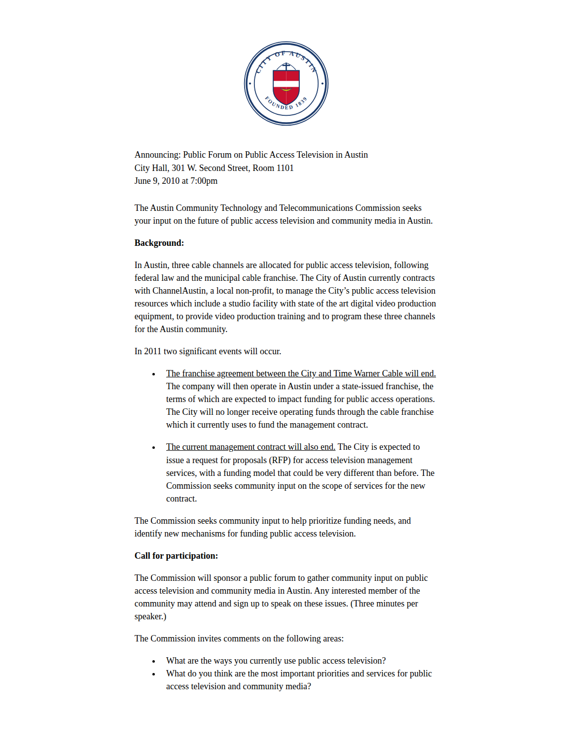CITY OF AUSTIN FOUNDED 1839
Announcing: Public Forum on Public Access Television in Austin City Hall, 301 W. Second Street, Room 1101 June 9, 2010 at 7:00pm
The Austin Community Technology and Telecommunications Commission seeks your input on the future of public access television and community media in Austin.
Background:
In Austin, three cable channels are allocated for public access television, following federal law and the municipal cable franchise. The City of Austin currently contracts with ChannelAustin, a local non-profit, to manage the City’s public access television resources which include a studio facility with state of the art digital video production equipment, to provide video production training and to program these three channels for the Austin community.
In 2011 two significant events will occur.
The franchise agreement between the City and Time Warner Cable will end. The company will then operate in Austin under a state-issued franchise, the terms of which are expected to impact funding for public access operations. The City will no longer receive operating funds through the cable franchise which it currently uses to fund the management contract.
The current management contract will also end. The City is expected to issue a request for proposals (RFP) for access television management services, with a funding model that could be very different than before. The Commission seeks community input on the scope of services for the new contract.
The Commission seeks community input to help prioritize funding needs, and identify new mechanisms for funding public access television.
Call for participation:
The Commission will sponsor a public forum to gather community input on public access television and community media in Austin. Any interested member of the community may attend and sign up to speak on these issues. (Three minutes per speaker.)
The Commission invites comments on the following areas:
What are the ways you currently use public access television?
What do you think are the most important priorities and services for public access television and community media?